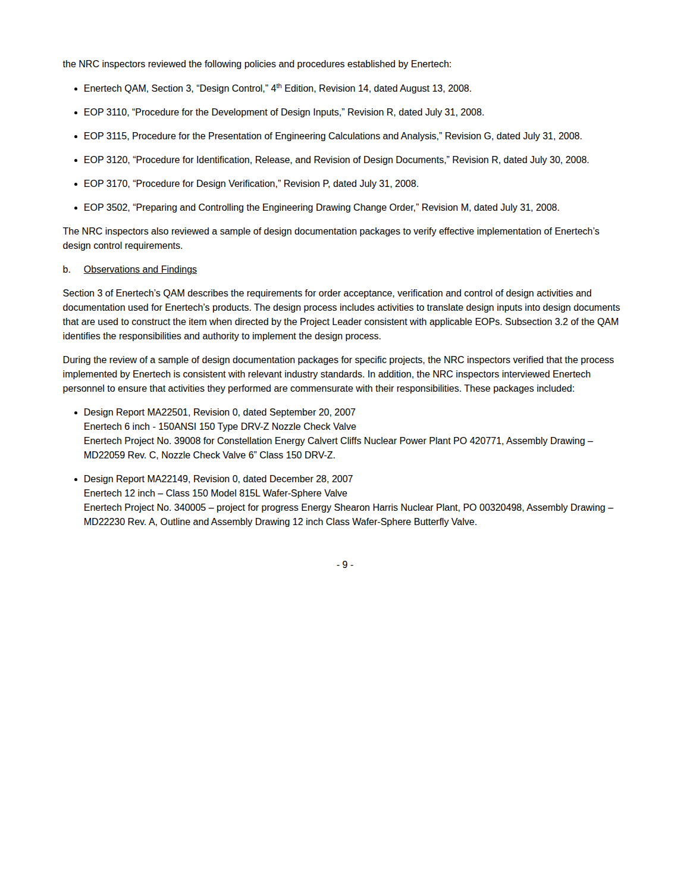the NRC inspectors reviewed the following policies and procedures established by Enertech:
Enertech QAM, Section 3, “Design Control,” 4th Edition, Revision 14, dated August 13, 2008.
EOP 3110, “Procedure for the Development of Design Inputs,” Revision R, dated July 31, 2008.
EOP 3115, Procedure for the Presentation of Engineering Calculations and Analysis,” Revision G, dated July 31, 2008.
EOP 3120, “Procedure for Identification, Release, and Revision of Design Documents,” Revision R, dated July 30, 2008.
EOP 3170, “Procedure for Design Verification,” Revision P, dated July 31, 2008.
EOP 3502, “Preparing and Controlling the Engineering Drawing Change Order,” Revision M, dated July 31, 2008.
The NRC inspectors also reviewed a sample of design documentation packages to verify effective implementation of Enertech’s design control requirements.
b. Observations and Findings
Section 3 of Enertech’s QAM describes the requirements for order acceptance, verification and control of design activities and documentation used for Enertech’s products. The design process includes activities to translate design inputs into design documents that are used to construct the item when directed by the Project Leader consistent with applicable EOPs. Subsection 3.2 of the QAM identifies the responsibilities and authority to implement the design process.
During the review of a sample of design documentation packages for specific projects, the NRC inspectors verified that the process implemented by Enertech is consistent with relevant industry standards. In addition, the NRC inspectors interviewed Enertech personnel to ensure that activities they performed are commensurate with their responsibilities. These packages included:
Design Report MA22501, Revision 0, dated September 20, 2007
Enertech 6 inch - 150ANSI 150 Type DRV-Z Nozzle Check Valve
Enertech Project No. 39008 for Constellation Energy Calvert Cliffs Nuclear Power Plant PO 420771, Assembly Drawing – MD22059 Rev. C, Nozzle Check Valve 6” Class 150 DRV-Z.
Design Report MA22149, Revision 0, dated December 28, 2007
Enertech 12 inch – Class 150 Model 815L Wafer-Sphere Valve
Enertech Project No. 340005 – project for progress Energy Shearon Harris Nuclear Plant, PO 00320498, Assembly Drawing – MD22230 Rev. A, Outline and Assembly Drawing 12 inch Class Wafer-Sphere Butterfly Valve.
- 9 -